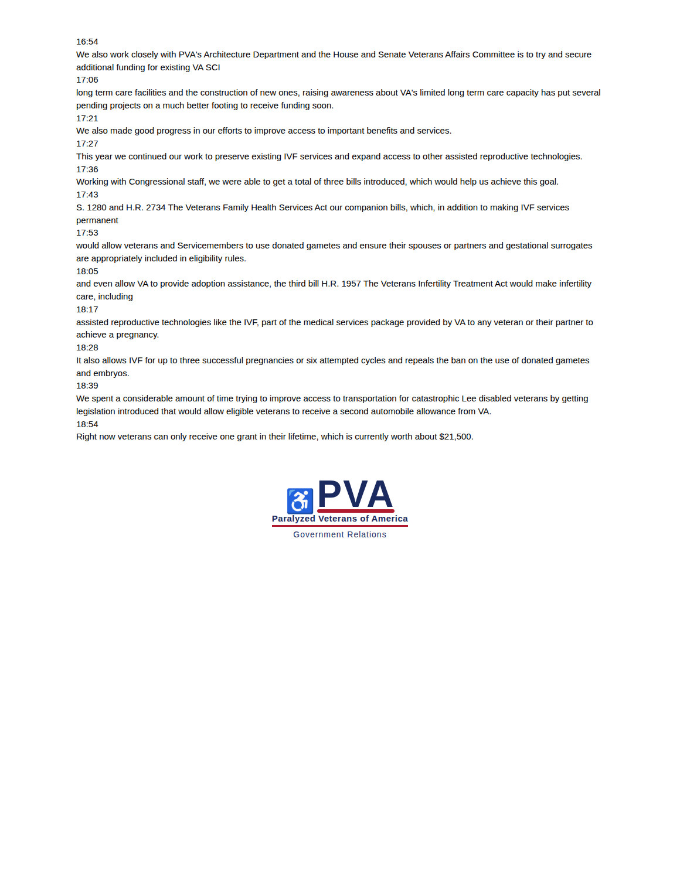16:54
We also work closely with PVA's Architecture Department and the House and Senate Veterans Affairs Committee is to try and secure additional funding for existing VA SCI
17:06
long term care facilities and the construction of new ones, raising awareness about VA's limited long term care capacity has put several pending projects on a much better footing to receive funding soon.
17:21
We also made good progress in our efforts to improve access to important benefits and services.
17:27
This year we continued our work to preserve existing IVF services and expand access to other assisted reproductive technologies.
17:36
Working with Congressional staff, we were able to get a total of three bills introduced, which would help us achieve this goal.
17:43
S. 1280 and H.R. 2734 The Veterans Family Health Services Act our companion bills, which, in addition to making IVF services permanent
17:53
would allow veterans and Servicemembers to use donated gametes and ensure their spouses or partners and gestational surrogates are appropriately included in eligibility rules.
18:05
and even allow VA to provide adoption assistance, the third bill H.R. 1957 The Veterans Infertility Treatment Act would make infertility care, including
18:17
assisted reproductive technologies like the IVF, part of the medical services package provided by VA to any veteran or their partner to achieve a pregnancy.
18:28
It also allows IVF for up to three successful pregnancies or six attempted cycles and repeals the ban on the use of donated gametes and embryos.
18:39
We spent a considerable amount of time trying to improve access to transportation for catastrophic Lee disabled veterans by getting legislation introduced that would allow eligible veterans to receive a second automobile allowance from VA.
18:54
Right now veterans can only receive one grant in their lifetime, which is currently worth about $21,500.
♿PVA
Paralyzed Veterans of America
Government Relations